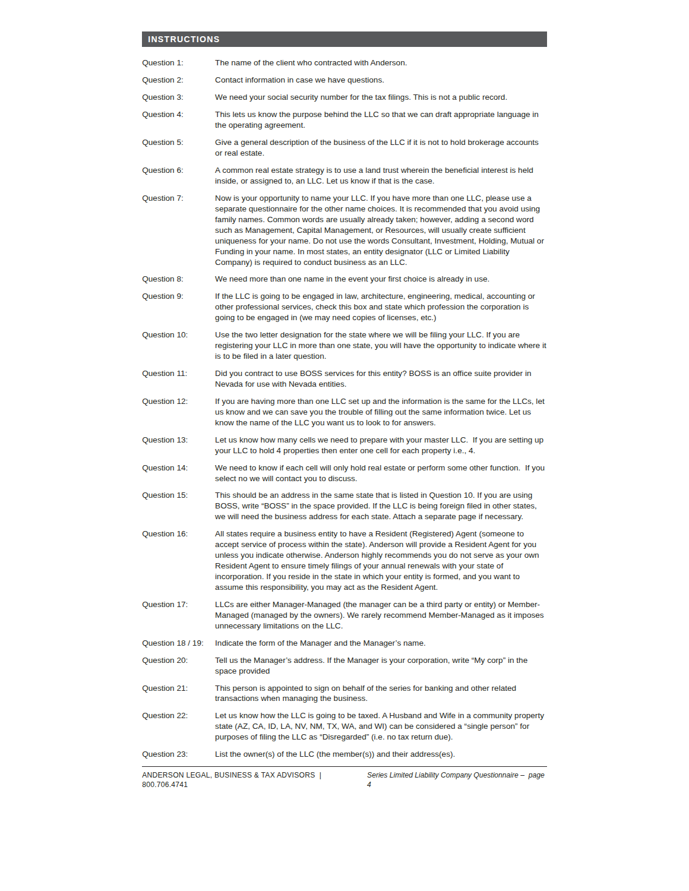INSTRUCTIONS
| Question 1: | The name of the client who contracted with Anderson. |
| Question 2: | Contact information in case we have questions. |
| Question 3: | We need your social security number for the tax filings. This is not a public record. |
| Question 4: | This lets us know the purpose behind the LLC so that we can draft appropriate language in the operating agreement. |
| Question 5: | Give a general description of the business of the LLC if it is not to hold brokerage accounts or real estate. |
| Question 6: | A common real estate strategy is to use a land trust wherein the beneficial interest is held inside, or assigned to, an LLC. Let us know if that is the case. |
| Question 7: | Now is your opportunity to name your LLC. If you have more than one LLC, please use a separate questionnaire for the other name choices. It is recommended that you avoid using family names. Common words are usually already taken; however, adding a second word such as Management, Capital Management, or Resources, will usually create sufficient uniqueness for your name. Do not use the words Consultant, Investment, Holding, Mutual or Funding in your name. In most states, an entity designator (LLC or Limited Liability Company) is required to conduct business as an LLC. |
| Question 8: | We need more than one name in the event your first choice is already in use. |
| Question 9: | If the LLC is going to be engaged in law, architecture, engineering, medical, accounting or other professional services, check this box and state which profession the corporation is going to be engaged in (we may need copies of licenses, etc.) |
| Question 10: | Use the two letter designation for the state where we will be filing your LLC. If you are registering your LLC in more than one state, you will have the opportunity to indicate where it is to be filed in a later question. |
| Question 11: | Did you contract to use BOSS services for this entity? BOSS is an office suite provider in Nevada for use with Nevada entities. |
| Question 12: | If you are having more than one LLC set up and the information is the same for the LLCs, let us know and we can save you the trouble of filling out the same information twice. Let us know the name of the LLC you want us to look to for answers. |
| Question 13: | Let us know how many cells we need to prepare with your master LLC. If you are setting up your LLC to hold 4 properties then enter one cell for each property i.e., 4. |
| Question 14: | We need to know if each cell will only hold real estate or perform some other function. If you select no we will contact you to discuss. |
| Question 15: | This should be an address in the same state that is listed in Question 10. If you are using BOSS, write “BOSS” in the space provided. If the LLC is being foreign filed in other states, we will need the business address for each state. Attach a separate page if necessary. |
| Question 16: | All states require a business entity to have a Resident (Registered) Agent (someone to accept service of process within the state). Anderson will provide a Resident Agent for you unless you indicate otherwise. Anderson highly recommends you do not serve as your own Resident Agent to ensure timely filings of your annual renewals with your state of incorporation. If you reside in the state in which your entity is formed, and you want to assume this responsibility, you may act as the Resident Agent. |
| Question 17: | LLCs are either Manager-Managed (the manager can be a third party or entity) or Member-Managed (managed by the owners). We rarely recommend Member-Managed as it imposes unnecessary limitations on the LLC. |
| Question 18 / 19: | Indicate the form of the Manager and the Manager’s name. |
| Question 20: | Tell us the Manager’s address. If the Manager is your corporation, write “My corp” in the space provided |
| Question 21: | This person is appointed to sign on behalf of the series for banking and other related transactions when managing the business. |
| Question 22: | Let us know how the LLC is going to be taxed. A Husband and Wife in a community property state (AZ, CA, ID, LA, NV, NM, TX, WA, and WI) can be considered a “single person” for purposes of filing the LLC as “Disregarded” (i.e. no tax return due). |
| Question 23: | List the owner(s) of the LLC (the member(s)) and their address(es). |
ANDERSON LEGAL, BUSINESS & TAX ADVISORS | 800.706.4741
Series Limited Liability Company Questionnaire – page 4